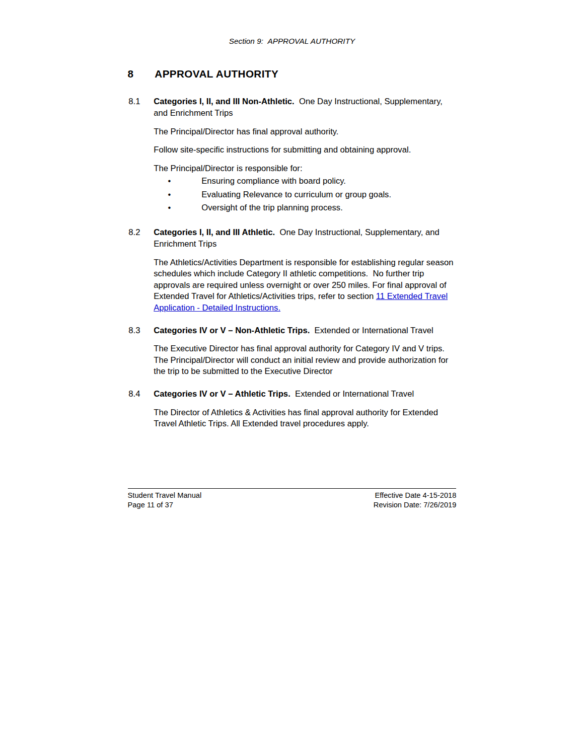Section 9: APPROVAL AUTHORITY
8 APPROVAL AUTHORITY
8.1
Categories I, II, and III Non-Athletic. One Day Instructional, Supplementary, and Enrichment Trips
The Principal/Director has final approval authority.
Follow site-specific instructions for submitting and obtaining approval.
The Principal/Director is responsible for:
Ensuring compliance with board policy.
Evaluating Relevance to curriculum or group goals.
Oversight of the trip planning process.
8.2
Categories I, II, and III Athletic. One Day Instructional, Supplementary, and Enrichment Trips
The Athletics/Activities Department is responsible for establishing regular season schedules which include Category II athletic competitions. No further trip approvals are required unless overnight or over 250 miles. For final approval of Extended Travel for Athletics/Activities trips, refer to section 11 Extended Travel Application - Detailed Instructions.
8.3
Categories IV or V – Non-Athletic Trips. Extended or International Travel
The Executive Director has final approval authority for Category IV and V trips. The Principal/Director will conduct an initial review and provide authorization for the trip to be submitted to the Executive Director
8.4
Categories IV or V – Athletic Trips. Extended or International Travel
The Director of Athletics & Activities has final approval authority for Extended Travel Athletic Trips. All Extended travel procedures apply.
Student Travel Manual
Page 11 of 37
Effective Date 4-15-2018
Revision Date: 7/26/2019